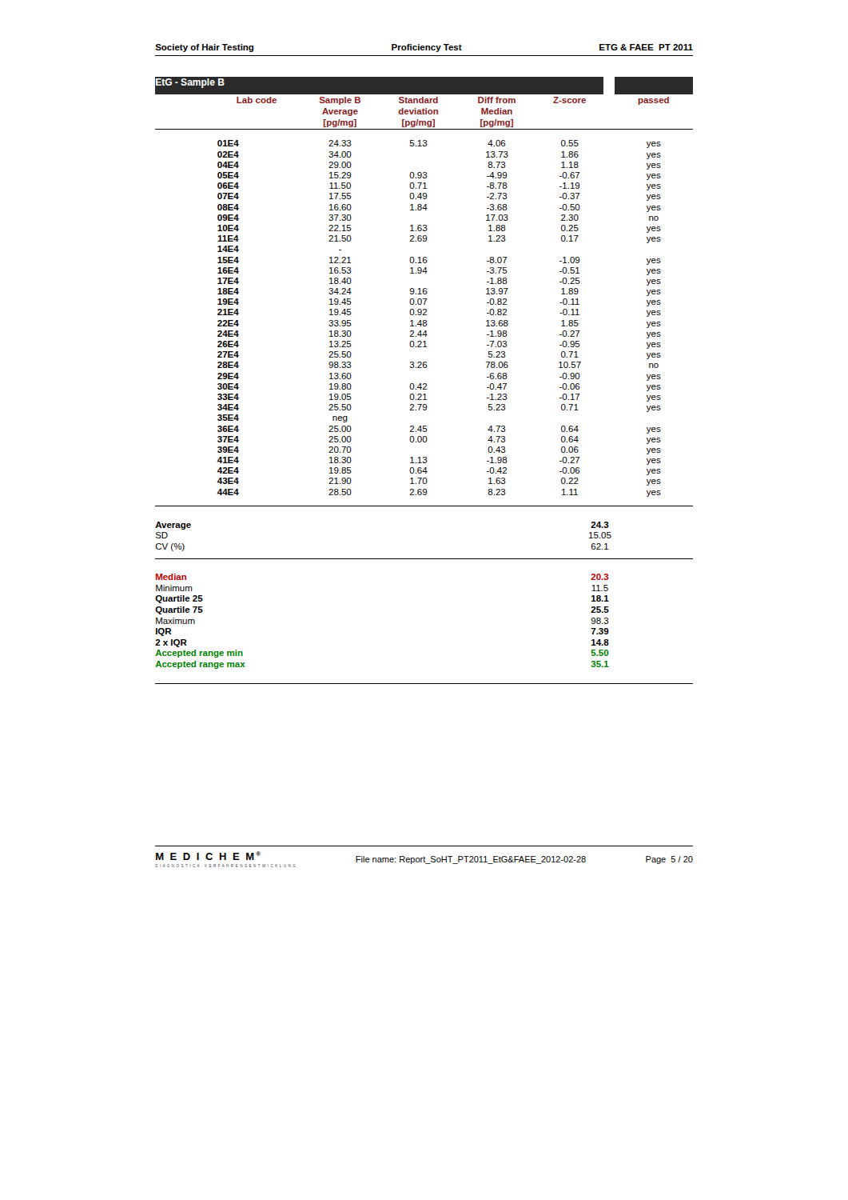Society of Hair Testing
Proficiency Test
ETG & FAEE PT 2011
| EtG - Sample B | | | | | | |
| Lab code | Sample B Average | Standard deviation | Diff from Median | Z-score | | passed |
| | [pg/mg] | [pg/mg] | [pg/mg] | | | |
| 01E4 | 24.33 | 5.13 | 4.06 | 0.55 | | yes |
| 02E4 | 34.00 | | 13.73 | 1.86 | | yes |
| 04E4 | 29.00 | | 8.73 | 1.18 | | yes |
| 05E4 | 15.29 | 0.93 | -4.99 | -0.67 | | yes |
| 06E4 | 11.50 | 0.71 | -8.78 | -1.19 | | yes |
| 07E4 | 17.55 | 0.49 | -2.73 | -0.37 | | yes |
| 08E4 | 16.60 | 1.84 | -3.68 | -0.50 | | yes |
| 09E4 | 37.30 | | 17.03 | 2.30 | | no |
| 10E4 | 22.15 | 1.63 | 1.88 | 0.25 | | yes |
| 11E4 | 21.50 | 2.69 | 1.23 | 0.17 | | yes |
| 14E4 | - | | | | | |
| 15E4 | 12.21 | 0.16 | -8.07 | -1.09 | | yes |
| 16E4 | 16.53 | 1.94 | -3.75 | -0.51 | | yes |
| 17E4 | 18.40 | | -1.88 | -0.25 | | yes |
| 18E4 | 34.24 | 9.16 | 13.97 | 1.89 | | yes |
| 19E4 | 19.45 | 0.07 | -0.82 | -0.11 | | yes |
| 21E4 | 19.45 | 0.92 | -0.82 | -0.11 | | yes |
| 22E4 | 33.95 | 1.48 | 13.68 | 1.85 | | yes |
| 24E4 | 18.30 | 2.44 | -1.98 | -0.27 | | yes |
| 26E4 | 13.25 | 0.21 | -7.03 | -0.95 | | yes |
| 27E4 | 25.50 | | 5.23 | 0.71 | | yes |
| 28E4 | 98.33 | 3.26 | 78.06 | 10.57 | | no |
| 29E4 | 13.60 | | -6.68 | -0.90 | | yes |
| 30E4 | 19.80 | 0.42 | -0.47 | -0.06 | | yes |
| 33E4 | 19.05 | 0.21 | -1.23 | -0.17 | | yes |
| 34E4 | 25.50 | 2.79 | 5.23 | 0.71 | | yes |
| 35E4 | neg | | | | | |
| 36E4 | 25.00 | 2.45 | 4.73 | 0.64 | | yes |
| 37E4 | 25.00 | 0.00 | 4.73 | 0.64 | | yes |
| 39E4 | 20.70 | | 0.43 | 0.06 | | yes |
| 41E4 | 18.30 | 1.13 | -1.98 | -0.27 | | yes |
| 42E4 | 19.85 | 0.64 | -0.42 | -0.06 | | yes |
| 43E4 | 21.90 | 1.70 | 1.63 | 0.22 | | yes |
| 44E4 | 28.50 | 2.69 | 8.23 | 1.11 | | yes |
| Average | 24.3 |
| SD | 15.05 |
| CV (%) | 62.1 |
| Median | 20.3 |
| Minimum | 11.5 |
| Quartile 25 | 18.1 |
| Quartile 75 | 25.5 |
| Maximum | 98.3 |
| IQR | 7.39 |
| 2 x IQR | 14.8 |
| Accepted range min | 5.50 |
| Accepted range max | 35.1 |
M E D I C H E M® D I A G N O S T I C A · V E R F A H R E N S E N T W I C K L U N G
File name: Report_SoHT_PT2011_EtG&FAEE_2012-02-28
Page 5 / 20